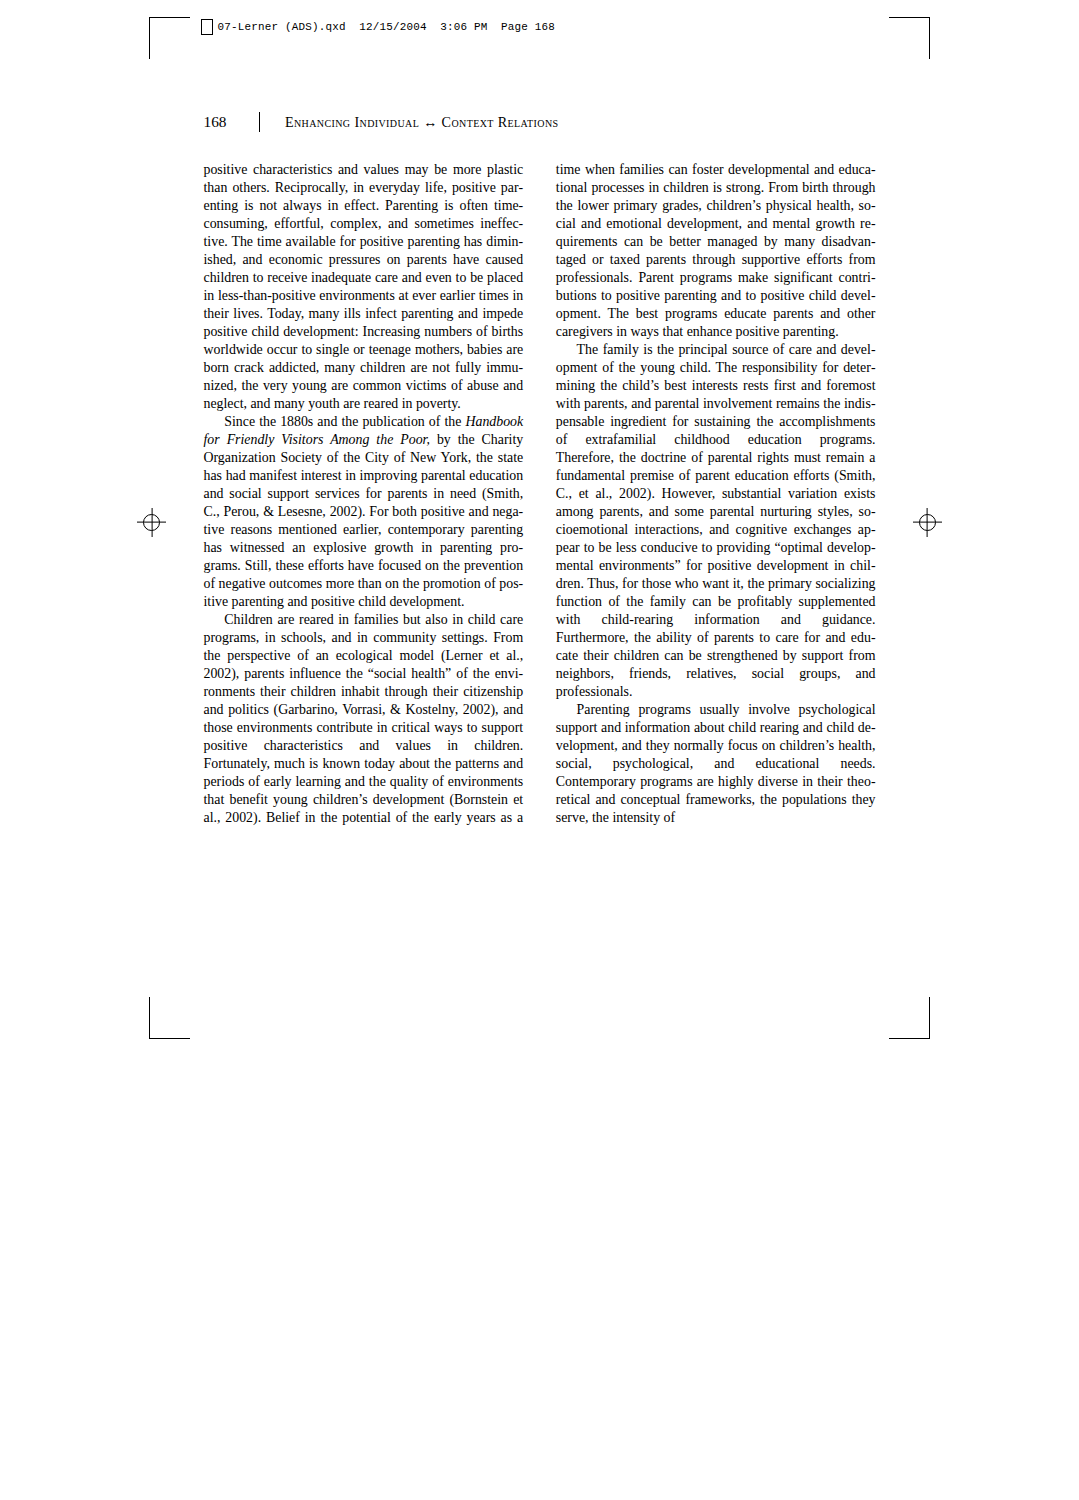07-Lerner (ADS).qxd 12/15/2004 3:06 PM Page 168
168
Enhancing Individual ↔ Context Relations
positive characteristics and values may be more plastic than others. Reciprocally, in everyday life, positive parenting is not always in effect. Parenting is often time-consuming, effortful, complex, and sometimes ineffective. The time available for positive parenting has diminished, and economic pressures on parents have caused children to receive inadequate care and even to be placed in less-than-positive environments at ever earlier times in their lives. Today, many ills infect parenting and impede positive child development: Increasing numbers of births worldwide occur to single or teenage mothers, babies are born crack addicted, many children are not fully immunized, the very young are common victims of abuse and neglect, and many youth are reared in poverty.
Since the 1880s and the publication of the Handbook for Friendly Visitors Among the Poor, by the Charity Organization Society of the City of New York, the state has had manifest interest in improving parental education and social support services for parents in need (Smith, C., Perou, & Lesesne, 2002). For both positive and negative reasons mentioned earlier, contemporary parenting has witnessed an explosive growth in parenting programs. Still, these efforts have focused on the prevention of negative outcomes more than on the promotion of positive parenting and positive child development.
Children are reared in families but also in child care programs, in schools, and in community settings. From the perspective of an ecological model (Lerner et al., 2002), parents influence the “social health” of the environments their children inhabit through their citizenship and politics (Garbarino, Vorrasi, & Kostelny, 2002), and those environments contribute in critical ways to support positive characteristics and values in children. Fortunately, much is known today about the patterns and periods of early learning and the quality of environments that benefit young children’s development (Bornstein et al., 2002). Belief in the potential of the early years as a time when families can foster developmental and educational processes in children is strong. From birth through the lower primary grades, children’s physical health, social and emotional development, and mental growth requirements can be better managed by many disadvantaged or taxed parents through supportive efforts from professionals. Parent programs make significant contributions to positive parenting and to positive child development. The best programs educate parents and other caregivers in ways that enhance positive parenting.
The family is the principal source of care and development of the young child. The responsibility for determining the child’s best interests rests first and foremost with parents, and parental involvement remains the indispensable ingredient for sustaining the accomplishments of extrafamilial childhood education programs. Therefore, the doctrine of parental rights must remain a fundamental premise of parent education efforts (Smith, C., et al., 2002). However, substantial variation exists among parents, and some parental nurturing styles, socioemotional interactions, and cognitive exchanges appear to be less conducive to providing “optimal developmental environments” for positive development in children. Thus, for those who want it, the primary socializing function of the family can be profitably supplemented with child-rearing information and guidance. Furthermore, the ability of parents to care for and educate their children can be strengthened by support from neighbors, friends, relatives, social groups, and professionals.
Parenting programs usually involve psychological support and information about child rearing and child development, and they normally focus on children’s health, social, psychological, and educational needs. Contemporary programs are highly diverse in their theoretical and conceptual frameworks, the populations they serve, the intensity of